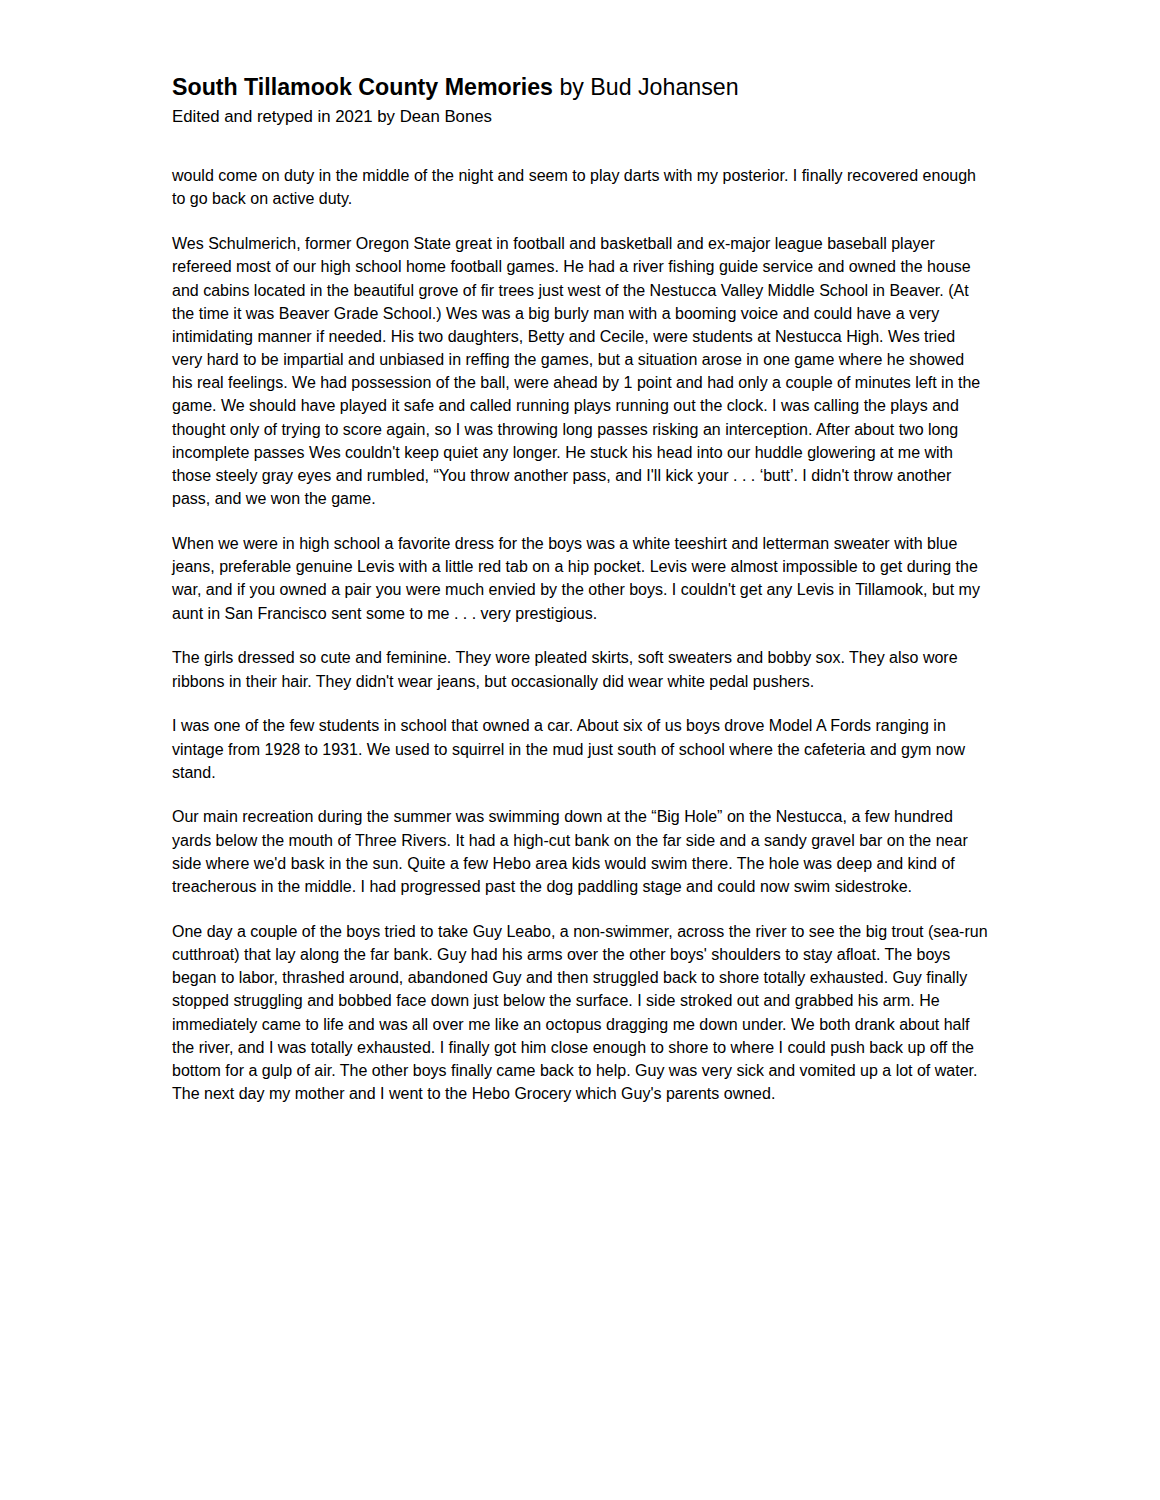South Tillamook County Memories by Bud Johansen
Edited and retyped in 2021 by Dean Bones
would come on duty in the middle of the night and seem to play darts with my posterior. I finally recovered enough to go back on active duty.
Wes Schulmerich, former Oregon State great in football and basketball and ex-major league baseball player refereed most of our high school home football games. He had a river fishing guide service and owned the house and cabins located in the beautiful grove of fir trees just west of the Nestucca Valley Middle School in Beaver. (At the time it was Beaver Grade School.) Wes was a big burly man with a booming voice and could have a very intimidating manner if needed. His two daughters, Betty and Cecile, were students at Nestucca High. Wes tried very hard to be impartial and unbiased in reffing the games, but a situation arose in one game where he showed his real feelings. We had possession of the ball, were ahead by 1 point and had only a couple of minutes left in the game. We should have played it safe and called running plays running out the clock. I was calling the plays and thought only of trying to score again, so I was throwing long passes risking an interception. After about two long incomplete passes Wes couldn't keep quiet any longer. He stuck his head into our huddle glowering at me with those steely gray eyes and rumbled, “You throw another pass, and I'll kick your . . . ‘butt’. I didn't throw another pass, and we won the game.
When we were in high school a favorite dress for the boys was a white teeshirt and letterman sweater with blue jeans, preferable genuine Levis with a little red tab on a hip pocket. Levis were almost impossible to get during the war, and if you owned a pair you were much envied by the other boys. I couldn't get any Levis in Tillamook, but my aunt in San Francisco sent some to me . . . very prestigious.
The girls dressed so cute and feminine. They wore pleated skirts, soft sweaters and bobby sox. They also wore ribbons in their hair. They didn't wear jeans, but occasionally did wear white pedal pushers.
I was one of the few students in school that owned a car. About six of us boys drove Model A Fords ranging in vintage from 1928 to 1931. We used to squirrel in the mud just south of school where the cafeteria and gym now stand.
Our main recreation during the summer was swimming down at the “Big Hole” on the Nestucca, a few hundred yards below the mouth of Three Rivers. It had a high-cut bank on the far side and a sandy gravel bar on the near side where we'd bask in the sun. Quite a few Hebo area kids would swim there. The hole was deep and kind of treacherous in the middle. I had progressed past the dog paddling stage and could now swim sidestroke.
One day a couple of the boys tried to take Guy Leabo, a non-swimmer, across the river to see the big trout (sea-run cutthroat) that lay along the far bank. Guy had his arms over the other boys' shoulders to stay afloat. The boys began to labor, thrashed around, abandoned Guy and then struggled back to shore totally exhausted. Guy finally stopped struggling and bobbed face down just below the surface. I side stroked out and grabbed his arm. He immediately came to life and was all over me like an octopus dragging me down under. We both drank about half the river, and I was totally exhausted. I finally got him close enough to shore to where I could push back up off the bottom for a gulp of air. The other boys finally came back to help. Guy was very sick and vomited up a lot of water. The next day my mother and I went to the Hebo Grocery which Guy's parents owned.